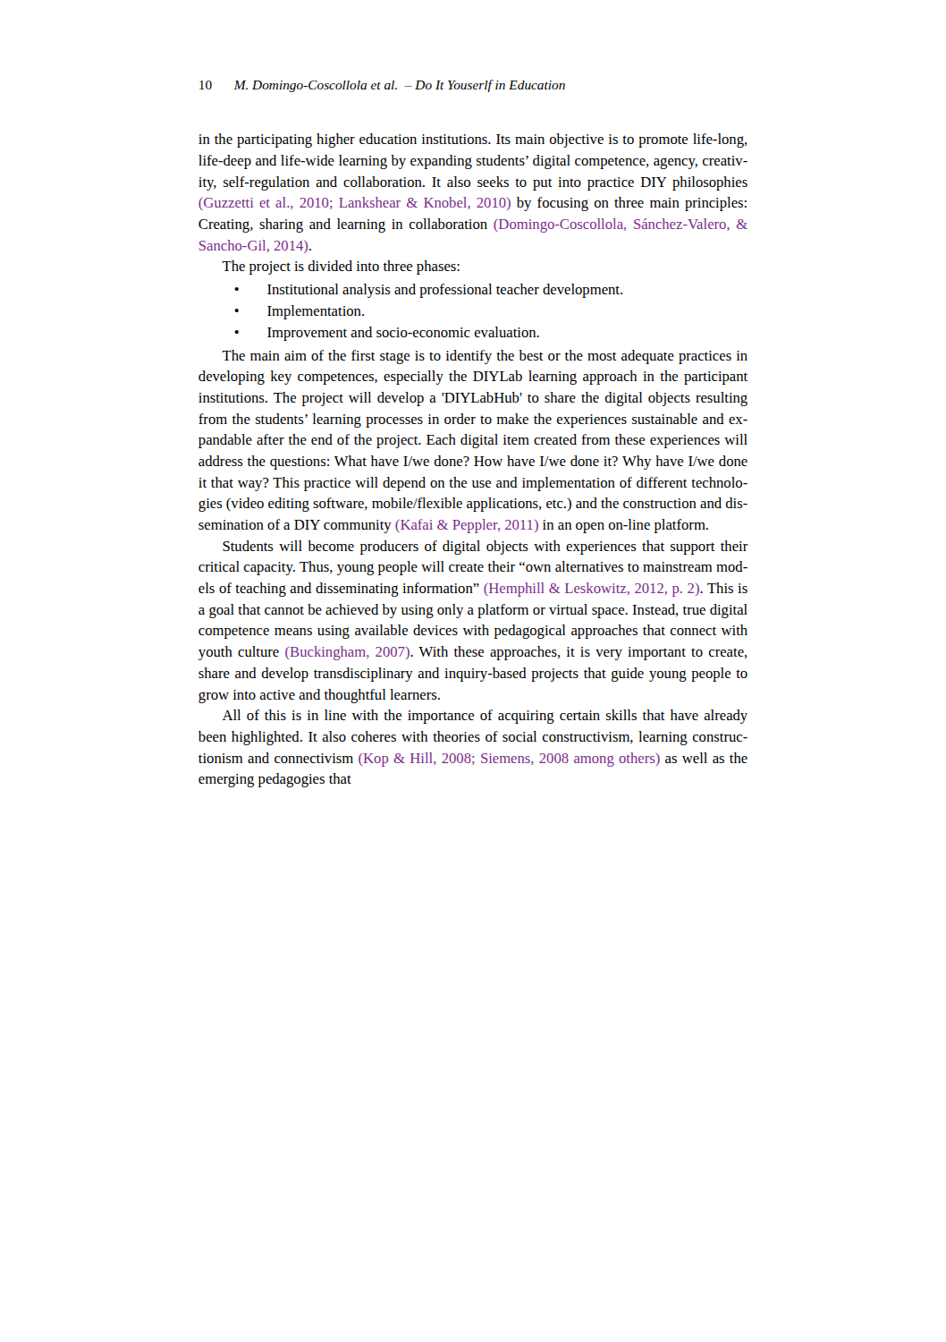10 M. Domingo-Coscollola et al. – Do It Youserlf in Education
in the participating higher education institutions. Its main objective is to promote life-long, life-deep and life-wide learning by expanding students’ digital competence, agency, creativity, self-regulation and collaboration. It also seeks to put into practice DIY philosophies (Guzzetti et al., 2010; Lankshear & Knobel, 2010) by focusing on three main principles: Creating, sharing and learning in collaboration (Domingo-Coscollola, Sánchez-Valero, & Sancho-Gil, 2014).
The project is divided into three phases:
Institutional analysis and professional teacher development.
Implementation.
Improvement and socio-economic evaluation.
The main aim of the first stage is to identify the best or the most adequate practices in developing key competences, especially the DIYLab learning approach in the participant institutions. The project will develop a 'DIYLabHub' to share the digital objects resulting from the students’ learning processes in order to make the experiences sustainable and expandable after the end of the project. Each digital item created from these experiences will address the questions: What have I/we done? How have I/we done it? Why have I/we done it that way? This practice will depend on the use and implementation of different technologies (video editing software, mobile/flexible applications, etc.) and the construction and dissemination of a DIY community (Kafai & Peppler, 2011) in an open on-line platform.
Students will become producers of digital objects with experiences that support their critical capacity. Thus, young people will create their “own alternatives to mainstream models of teaching and disseminating information” (Hemphill & Leskowitz, 2012, p. 2). This is a goal that cannot be achieved by using only a platform or virtual space. Instead, true digital competence means using available devices with pedagogical approaches that connect with youth culture (Buckingham, 2007). With these approaches, it is very important to create, share and develop transdisciplinary and inquiry-based projects that guide young people to grow into active and thoughtful learners.
All of this is in line with the importance of acquiring certain skills that have already been highlighted. It also coheres with theories of social constructivism, learning constructionism and connectivism (Kop & Hill, 2008; Siemens, 2008 among others) as well as the emerging pedagogies that